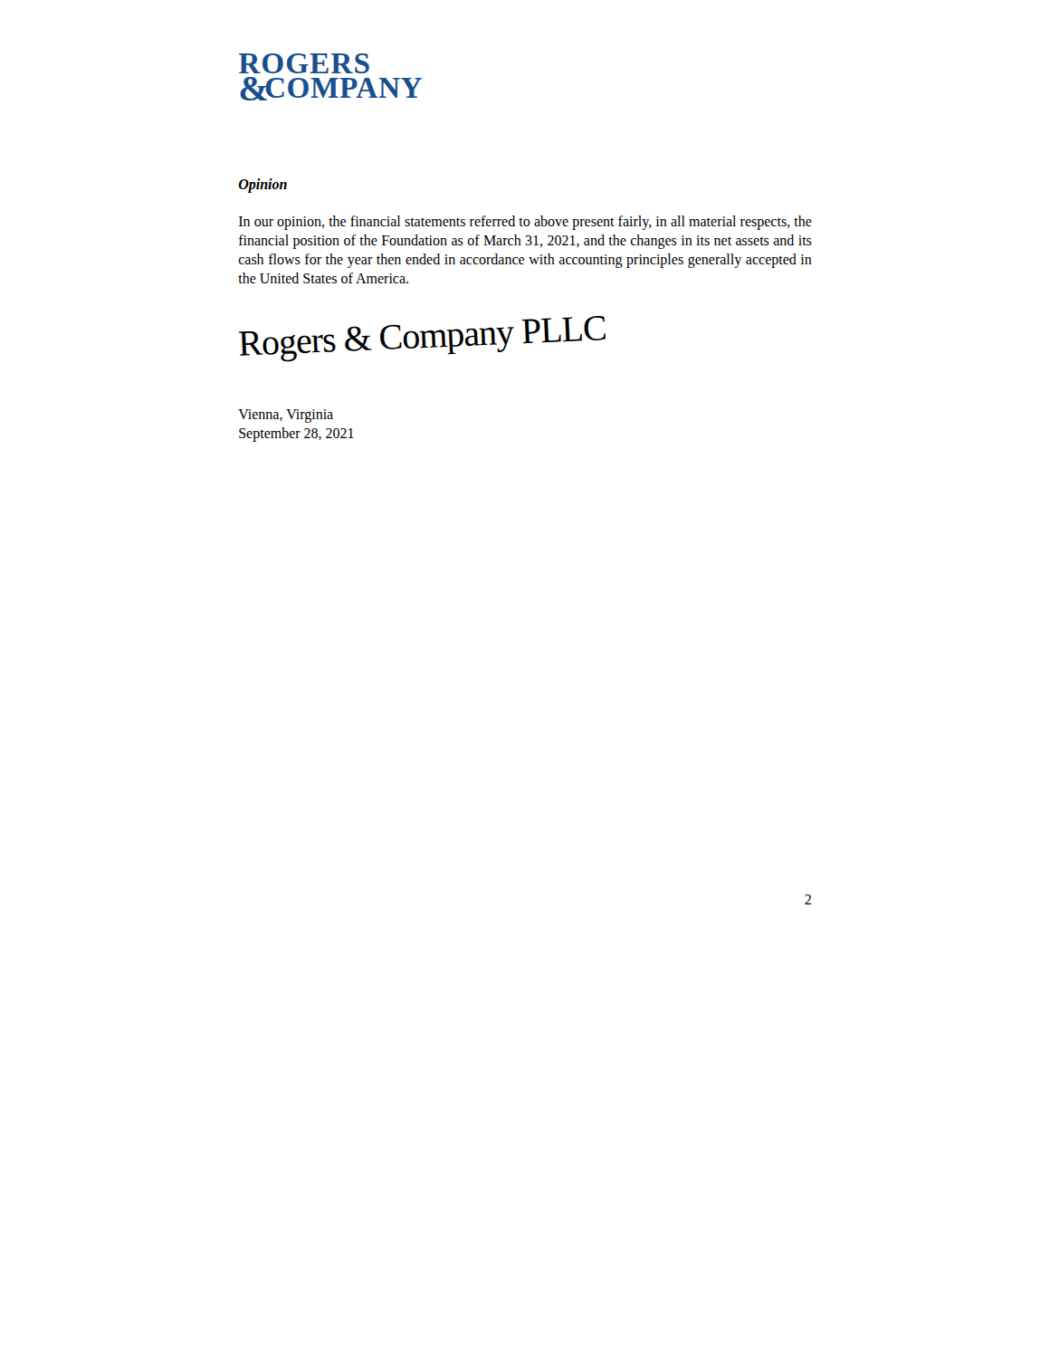ROGERS &COMPANY
Opinion
In our opinion, the financial statements referred to above present fairly, in all material respects, the financial position of the Foundation as of March 31, 2021, and the changes in its net assets and its cash flows for the year then ended in accordance with accounting principles generally accepted in the United States of America.
Rogers & Company PLLC
Vienna, Virginia
September 28, 2021
2